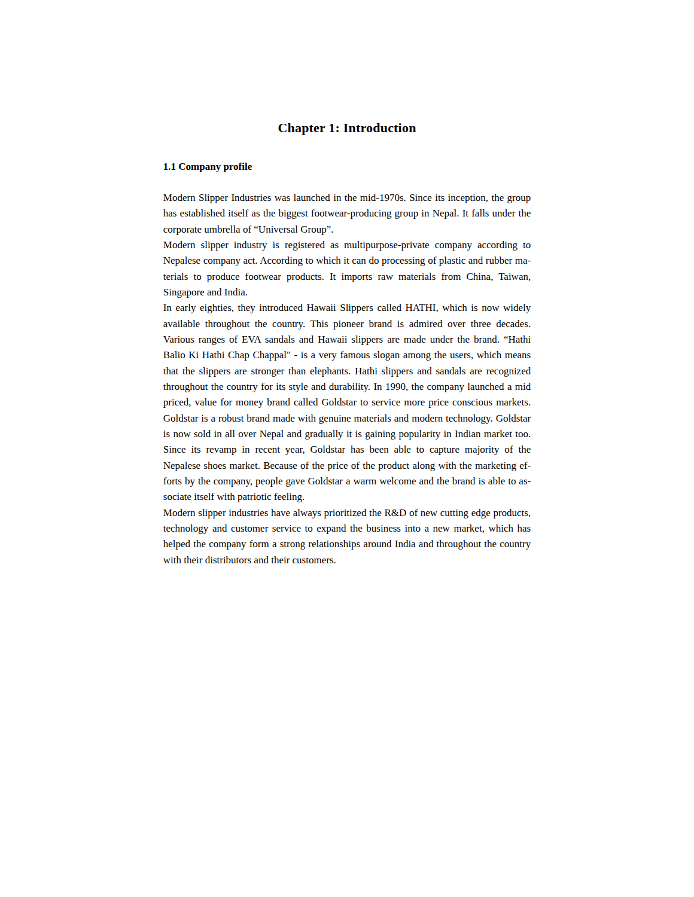Chapter 1: Introduction
1.1 Company profile
Modern Slipper Industries was launched in the mid-1970s. Since its inception, the group has established itself as the biggest footwear-producing group in Nepal. It falls under the corporate umbrella of “Universal Group”.
Modern slipper industry is registered as multipurpose-private company according to Nepalese company act. According to which it can do processing of plastic and rubber materials to produce footwear products. It imports raw materials from China, Taiwan, Singapore and India.
In early eighties, they introduced Hawaii Slippers called HATHI, which is now widely available throughout the country. This pioneer brand is admired over three decades. Various ranges of EVA sandals and Hawaii slippers are made under the brand. “Hathi Balio Ki Hathi Chap Chappal" - is a very famous slogan among the users, which means that the slippers are stronger than elephants. Hathi slippers and sandals are recognized throughout the country for its style and durability. In 1990, the company launched a mid priced, value for money brand called Goldstar to service more price conscious markets. Goldstar is a robust brand made with genuine materials and modern technology. Goldstar is now sold in all over Nepal and gradually it is gaining popularity in Indian market too. Since its revamp in recent year, Goldstar has been able to capture majority of the Nepalese shoes market. Because of the price of the product along with the marketing efforts by the company, people gave Goldstar a warm welcome and the brand is able to associate itself with patriotic feeling.
Modern slipper industries have always prioritized the R&D of new cutting edge products, technology and customer service to expand the business into a new market, which has helped the company form a strong relationships around India and throughout the country with their distributors and their customers.